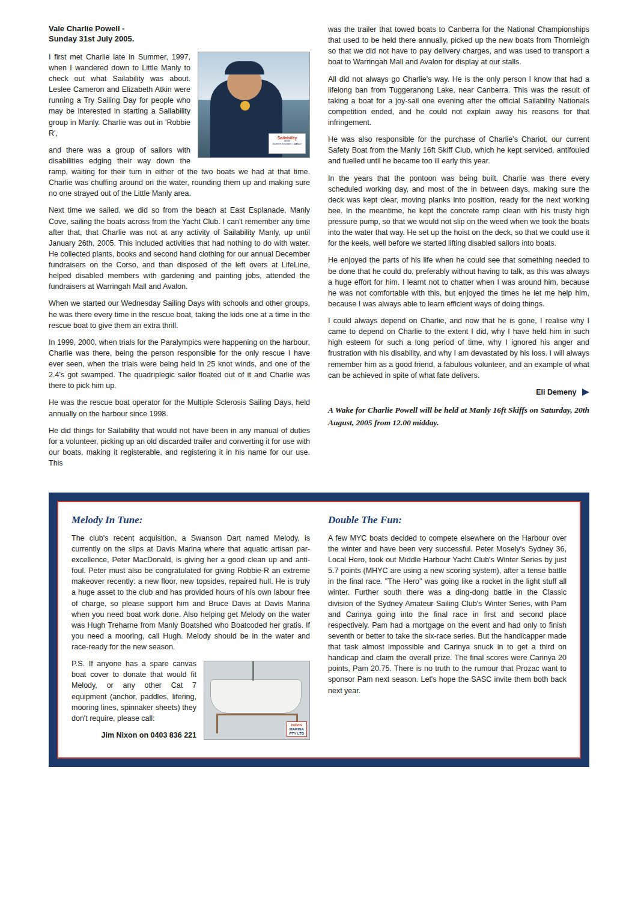Vale Charlie Powell -
Sunday 31st July 2005.
Sailability
NSW
NORTH SYDNEY / MANLY
I first met Charlie late in Summer, 1997, when I wandered down to Little Manly to check out what Sailability was about. Leslee Cameron and Elizabeth Atkin were running a Try Sailing Day for people who may be interested in starting a Sailability group in Manly. Charlie was out in 'Robbie R',
and there was a group of sailors with disabilities edging their way down the ramp, waiting for their turn in either of the two boats we had at that time. Charlie was chuffing around on the water, rounding them up and making sure no one strayed out of the Little Manly area.
Next time we sailed, we did so from the beach at East Esplanade, Manly Cove, sailing the boats across from the Yacht Club. I can't remember any time after that, that Charlie was not at any activity of Sailability Manly, up until January 26th, 2005. This included activities that had nothing to do with water. He collected plants, books and second hand clothing for our annual December fundraisers on the Corso, and than disposed of the left overs at LifeLine, helped disabled members with gardening and painting jobs, attended the fundraisers at Warringah Mall and Avalon.
When we started our Wednesday Sailing Days with schools and other groups, he was there every time in the rescue boat, taking the kids one at a time in the rescue boat to give them an extra thrill.
In 1999, 2000, when trials for the Paralympics were happening on the harbour, Charlie was there, being the person responsible for the only rescue I have ever seen, when the trials were being held in 25 knot winds, and one of the 2.4's got swamped. The quadriplegic sailor floated out of it and Charlie was there to pick him up.
He was the rescue boat operator for the Multiple Sclerosis Sailing Days, held annually on the harbour since 1998.
He did things for Sailability that would not have been in any manual of duties for a volunteer, picking up an old discarded trailer and converting it for use with our boats, making it registerable, and registering it in his name for our use. This
was the trailer that towed boats to Canberra for the National Championships that used to be held there annually, picked up the new boats from Thornleigh so that we did not have to pay delivery charges, and was used to transport a boat to Warringah Mall and Avalon for display at our stalls.
All did not always go Charlie's way. He is the only person I know that had a lifelong ban from Tuggeranong Lake, near Canberra. This was the result of taking a boat for a joy-sail one evening after the official Sailability Nationals competition ended, and he could not explain away his reasons for that infringement.
He was also responsible for the purchase of Charlie's Chariot, our current Safety Boat from the Manly 16ft Skiff Club, which he kept serviced, antifouled and fuelled until he became too ill early this year.
In the years that the pontoon was being built, Charlie was there every scheduled working day, and most of the in between days, making sure the deck was kept clear, moving planks into position, ready for the next working bee. In the meantime, he kept the concrete ramp clean with his trusty high pressure pump, so that we would not slip on the weed when we took the boats into the water that way. He set up the hoist on the deck, so that we could use it for the keels, well before we started lifting disabled sailors into boats.
He enjoyed the parts of his life when he could see that something needed to be done that he could do, preferably without having to talk, as this was always a huge effort for him. I learnt not to chatter when I was around him, because he was not comfortable with this, but enjoyed the times he let me help him, because I was always able to learn efficient ways of doing things.
I could always depend on Charlie, and now that he is gone, I realise why I came to depend on Charlie to the extent I did, why I have held him in such high esteem for such a long period of time, why I ignored his anger and frustration with his disability, and why I am devastated by his loss. I will always remember him as a good friend, a fabulous volunteer, and an example of what can be achieved in spite of what fate delivers.
Eli Demeny
A Wake for Charlie Powell will be held at Manly 16ft Skiffs on Saturday, 20th August, 2005 from 12.00 midday.
Melody In Tune:
The club's recent acquisition, a Swanson Dart named Melody, is currently on the slips at Davis Marina where that aquatic artisan par-excellence, Peter MacDonald, is giving her a good clean up and anti-foul. Peter must also be congratulated for giving Robbie-R an extreme makeover recently: a new floor, new topsides, repaired hull. He is truly a huge asset to the club and has provided hours of his own labour free of charge, so please support him and Bruce Davis at Davis Marina when you need boat work done. Also helping get Melody on the water was Hugh Treharne from Manly Boatshed who Boatcoded her gratis. If you need a mooring, call Hugh. Melody should be in the water and race-ready for the new season.
DAVIS
MARINA
PTY LTD
P.S. If anyone has a spare canvas boat cover to donate that would fit Melody, or any other Cat 7 equipment (anchor, paddles, lifering, mooring lines, spinnaker sheets) they don't require, please call:
Jim Nixon on 0403 836 221
Double The Fun:
A few MYC boats decided to compete elsewhere on the Harbour over the winter and have been very successful. Peter Mosely's Sydney 36, Local Hero, took out Middle Harbour Yacht Club's Winter Series by just 5.7 points (MHYC are using a new scoring system), after a tense battle in the final race. ''The Hero'' was going like a rocket in the light stuff all winter. Further south there was a ding-dong battle in the Classic division of the Sydney Amateur Sailing Club's Winter Series, with Pam and Carinya going into the final race in first and second place respectively. Pam had a mortgage on the event and had only to finish seventh or better to take the six-race series. But the handicapper made that task almost impossible and Carinya snuck in to get a third on handicap and claim the overall prize. The final scores were Carinya 20 points, Pam 20.75. There is no truth to the rumour that Prozac want to sponsor Pam next season. Let's hope the SASC invite them both back next year.